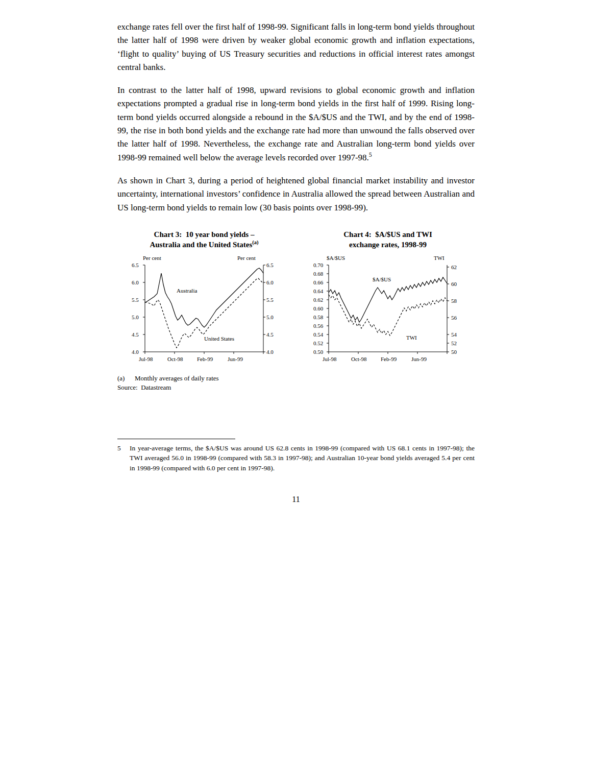exchange rates fell over the first half of 1998-99. Significant falls in long-term bond yields throughout the latter half of 1998 were driven by weaker global economic growth and inflation expectations, ‘flight to quality’ buying of US Treasury securities and reductions in official interest rates amongst central banks.
In contrast to the latter half of 1998, upward revisions to global economic growth and inflation expectations prompted a gradual rise in long-term bond yields in the first half of 1999. Rising long-term bond yields occurred alongside a rebound in the $A/$US and the TWI, and by the end of 1998-99, the rise in both bond yields and the exchange rate had more than unwound the falls observed over the latter half of 1998. Nevertheless, the exchange rate and Australian long-term bond yields over 1998-99 remained well below the average levels recorded over 1997-98.5
As shown in Chart 3, during a period of heightened global financial market instability and investor uncertainty, international investors’ confidence in Australia allowed the spread between Australian and US long-term bond yields to remain low (30 basis points over 1998-99).
Chart 3: 10 year bond yields –
Australia and the United States(a)
Per cent Per cent 6.5 6.0 5.5 5.0 4.5 4.0 6.5 6.0 5.5 5.0 4.5 4.0 Jul-98 Oct-98 Feb-99 Jun-99 Australia United States
Chart 4: $A/$US and TWI
exchange rates, 1998-99
$A/$US TWI 0.70 0.68 0.66 0.64 0.62 0.60 0.58 0.56 0.54 0.52 0.50 62 60 58 56 54 52 50 Jul-98 Oct-98 Feb-99 Jun-99 $A/$US TWI
(a) Monthly averages of daily rates
Source: Datastream
5
In year-average terms, the $A/$US was around US 62.8 cents in 1998-99 (compared with US 68.1 cents in 1997-98); the TWI averaged 56.0 in 1998-99 (compared with 58.3 in 1997-98); and Australian 10-year bond yields averaged 5.4 per cent in 1998-99 (compared with 6.0 per cent in 1997-98).
11